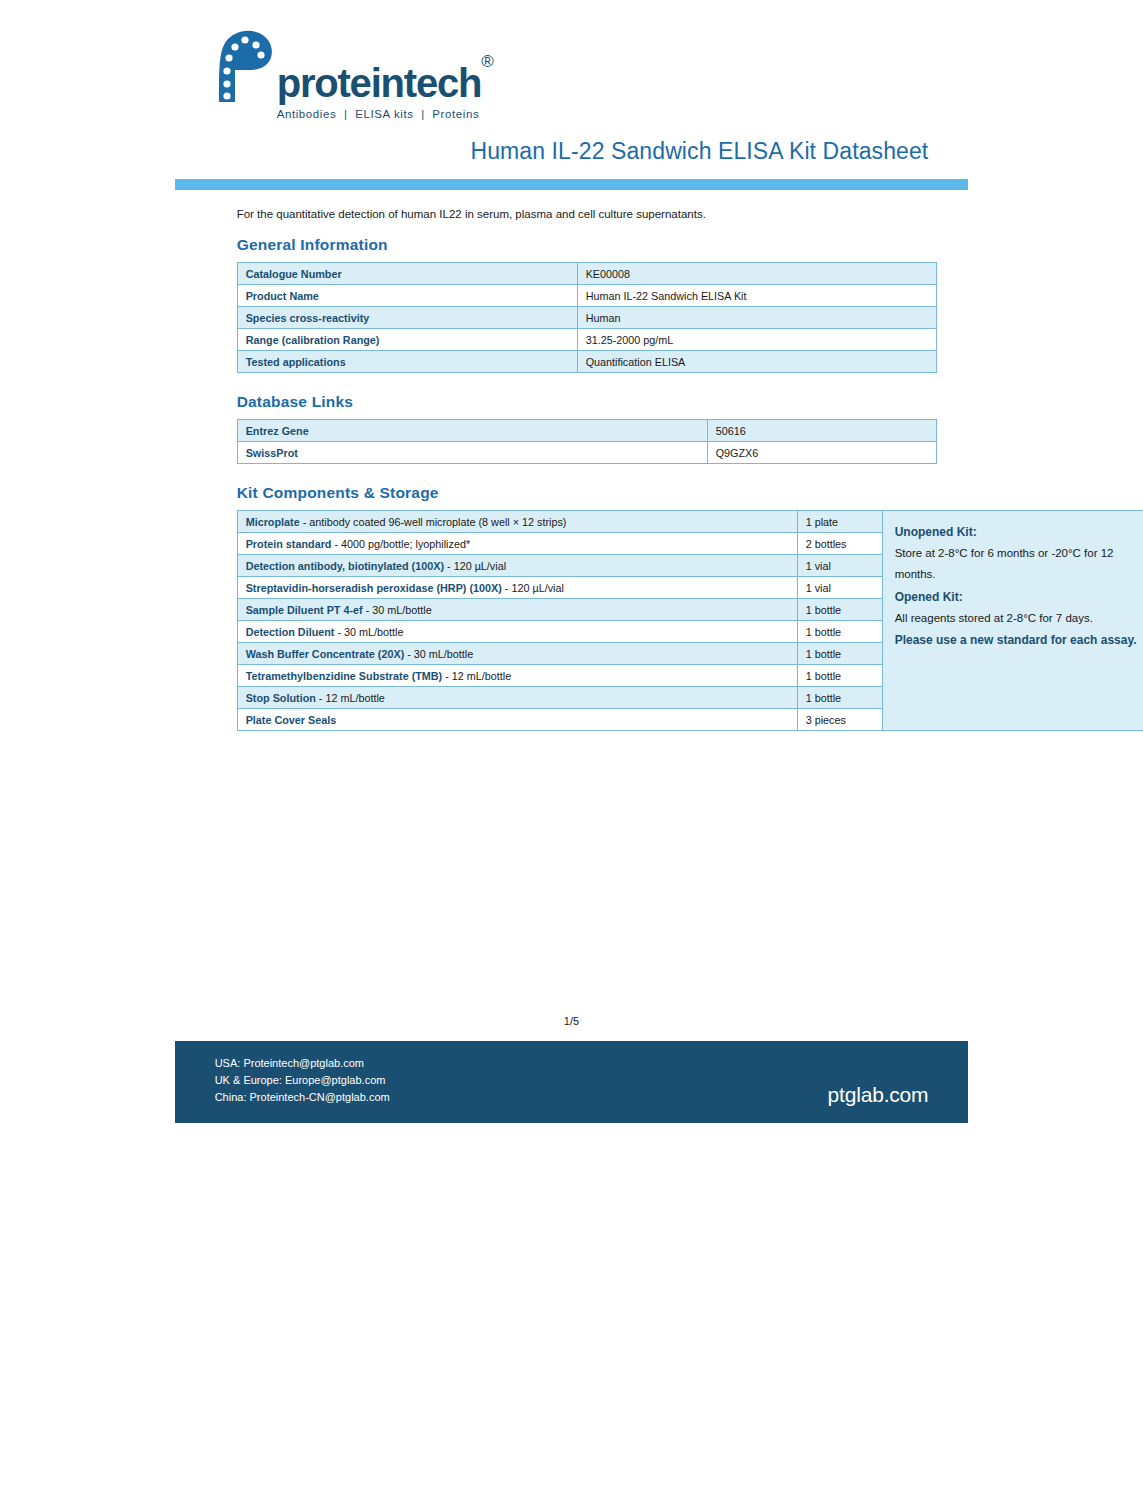proteintech®
Antibodies | ELISA kits | Proteins
Human IL-22 Sandwich ELISA Kit Datasheet
For the quantitative detection of human IL22 in serum, plasma and cell culture supernatants.
General Information
| Catalogue Number | KE00008 |
| Product Name | Human IL-22 Sandwich ELISA Kit |
| Species cross-reactivity | Human |
| Range (calibration Range) | 31.25-2000 pg/mL |
| Tested applications | Quantification ELISA |
Database Links
| Entrez Gene | 50616 |
| SwissProt | Q9GZX6 |
Kit Components & Storage
| Microplate - antibody coated 96-well microplate (8 well × 12 strips) | 1 plate | Unopened Kit: Store at 2-8°C for 6 months or -20°C for 12 months. Opened Kit: All reagents stored at 2-8°C for 7 days. Please use a new standard for each assay. |
| Protein standard - 4000 pg/bottle; lyophilized* | 2 bottles |
| Detection antibody, biotinylated (100X) - 120 µL/vial | 1 vial |
| Streptavidin-horseradish peroxidase (HRP) (100X) - 120 µL/vial | 1 vial |
| Sample Diluent PT 4-ef - 30 mL/bottle | 1 bottle |
| Detection Diluent - 30 mL/bottle | 1 bottle |
| Wash Buffer Concentrate (20X) - 30 mL/bottle | 1 bottle |
| Tetramethylbenzidine Substrate (TMB) - 12 mL/bottle | 1 bottle |
| Stop Solution - 12 mL/bottle | 1 bottle |
| Plate Cover Seals | 3 pieces |
1/5
USA: Proteintech@ptglab.com
UK & Europe: Europe@ptglab.com
China: Proteintech-CN@ptglab.com
ptglab.com